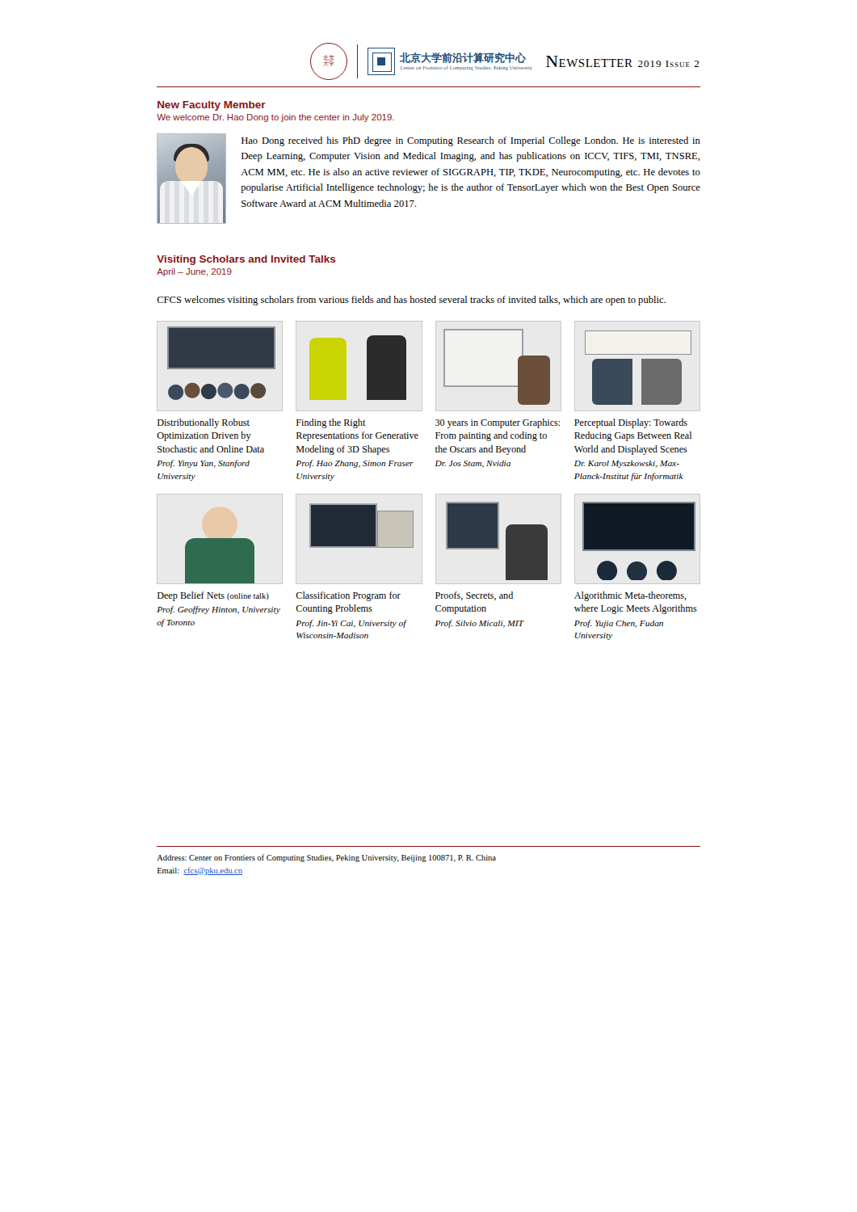北京
大学
北京大学前沿计算研究中心
Center on Frontiers of Computing Studies, Peking University
Newsletter 2019 Issue 2
New Faculty Member
We welcome Dr. Hao Dong to join the center in July 2019.
Hao Dong received his PhD degree in Computing Research of Imperial College London. He is interested in Deep Learning, Computer Vision and Medical Imaging, and has publications on ICCV, TIFS, TMI, TNSRE, ACM MM, etc. He is also an active reviewer of SIGGRAPH, TIP, TKDE, Neurocomputing, etc. He devotes to popularise Artificial Intelligence technology; he is the author of TensorLayer which won the Best Open Source Software Award at ACM Multimedia 2017.
Visiting Scholars and Invited Talks
April – June, 2019
CFCS welcomes visiting scholars from various fields and has hosted several tracks of invited talks, which are open to public.
Distributionally Robust Optimization Driven by Stochastic and Online Data
Prof. Yinyu Yan, Stanford University
Finding the Right Representations for Generative Modeling of 3D Shapes
Prof. Hao Zhang, Simon Fraser University
30 years in Computer Graphics: From painting and coding to the Oscars and Beyond
Dr. Jos Stam, Nvidia
Perceptual Display: Towards Reducing Gaps Between Real World and Displayed Scenes
Dr. Karol Myszkowski, Max-Planck-Institut für Informatik
Deep Belief Nets (online talk)
Prof. Geoffrey Hinton, University of Toronto
Classification Program for Counting Problems
Prof. Jin-Yi Cai, University of Wisconsin-Madison
Proofs, Secrets, and Computation
Prof. Silvio Micali, MIT
Algorithmic Meta-theorems, where Logic Meets Algorithms
Prof. Yujia Chen, Fudan University
Address: Center on Frontiers of Computing Studies, Peking University, Beijing 100871, P. R. China
Email: cfcs@pku.edu.cn